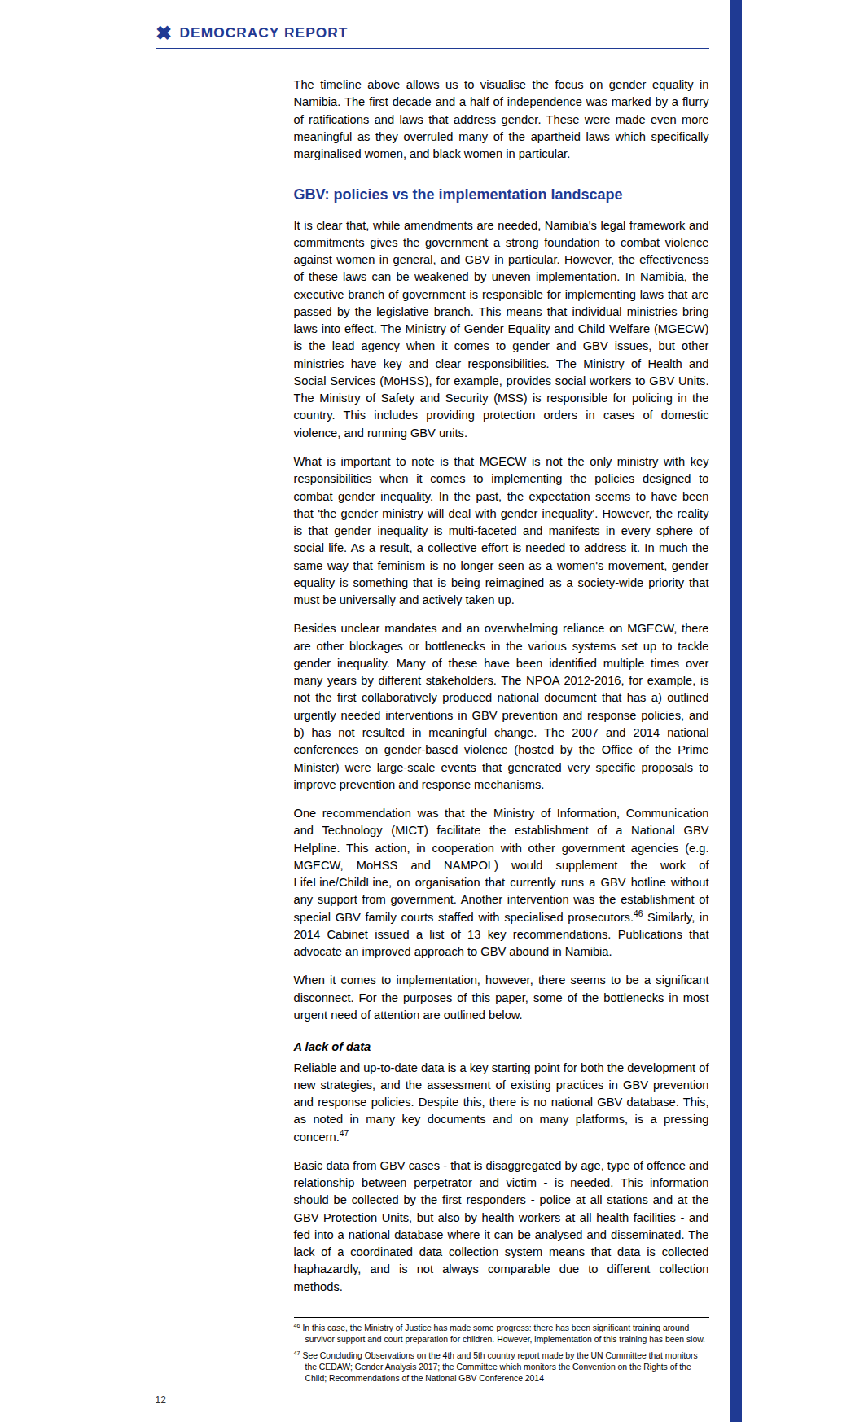✖ DEMOCRACY REPORT
The timeline above allows us to visualise the focus on gender equality in Namibia. The first decade and a half of independence was marked by a flurry of ratifications and laws that address gender. These were made even more meaningful as they overruled many of the apartheid laws which specifically marginalised women, and black women in particular.
GBV: policies vs the implementation landscape
It is clear that, while amendments are needed, Namibia's legal framework and commitments gives the government a strong foundation to combat violence against women in general, and GBV in particular. However, the effectiveness of these laws can be weakened by uneven implementation. In Namibia, the executive branch of government is responsible for implementing laws that are passed by the legislative branch. This means that individual ministries bring laws into effect. The Ministry of Gender Equality and Child Welfare (MGECW) is the lead agency when it comes to gender and GBV issues, but other ministries have key and clear responsibilities. The Ministry of Health and Social Services (MoHSS), for example, provides social workers to GBV Units. The Ministry of Safety and Security (MSS) is responsible for policing in the country. This includes providing protection orders in cases of domestic violence, and running GBV units.
What is important to note is that MGECW is not the only ministry with key responsibilities when it comes to implementing the policies designed to combat gender inequality. In the past, the expectation seems to have been that 'the gender ministry will deal with gender inequality'. However, the reality is that gender inequality is multi-faceted and manifests in every sphere of social life. As a result, a collective effort is needed to address it. In much the same way that feminism is no longer seen as a women's movement, gender equality is something that is being reimagined as a society-wide priority that must be universally and actively taken up.
Besides unclear mandates and an overwhelming reliance on MGECW, there are other blockages or bottlenecks in the various systems set up to tackle gender inequality. Many of these have been identified multiple times over many years by different stakeholders. The NPOA 2012-2016, for example, is not the first collaboratively produced national document that has a) outlined urgently needed interventions in GBV prevention and response policies, and b) has not resulted in meaningful change. The 2007 and 2014 national conferences on gender-based violence (hosted by the Office of the Prime Minister) were large-scale events that generated very specific proposals to improve prevention and response mechanisms.
One recommendation was that the Ministry of Information, Communication and Technology (MICT) facilitate the establishment of a National GBV Helpline. This action, in cooperation with other government agencies (e.g. MGECW, MoHSS and NAMPOL) would supplement the work of LifeLine/ChildLine, on organisation that currently runs a GBV hotline without any support from government. Another intervention was the establishment of special GBV family courts staffed with specialised prosecutors.46 Similarly, in 2014 Cabinet issued a list of 13 key recommendations. Publications that advocate an improved approach to GBV abound in Namibia.
When it comes to implementation, however, there seems to be a significant disconnect. For the purposes of this paper, some of the bottlenecks in most urgent need of attention are outlined below.
A lack of data
Reliable and up-to-date data is a key starting point for both the development of new strategies, and the assessment of existing practices in GBV prevention and response policies. Despite this, there is no national GBV database. This, as noted in many key documents and on many platforms, is a pressing concern.47
Basic data from GBV cases - that is disaggregated by age, type of offence and relationship between perpetrator and victim - is needed. This information should be collected by the first responders - police at all stations and at the GBV Protection Units, but also by health workers at all health facilities - and fed into a national database where it can be analysed and disseminated. The lack of a coordinated data collection system means that data is collected haphazardly, and is not always comparable due to different collection methods.
46 In this case, the Ministry of Justice has made some progress: there has been significant training around survivor support and court preparation for children. However, implementation of this training has been slow.
47 See Concluding Observations on the 4th and 5th country report made by the UN Committee that monitors the CEDAW; Gender Analysis 2017; the Committee which monitors the Convention on the Rights of the Child; Recommendations of the National GBV Conference 2014
12